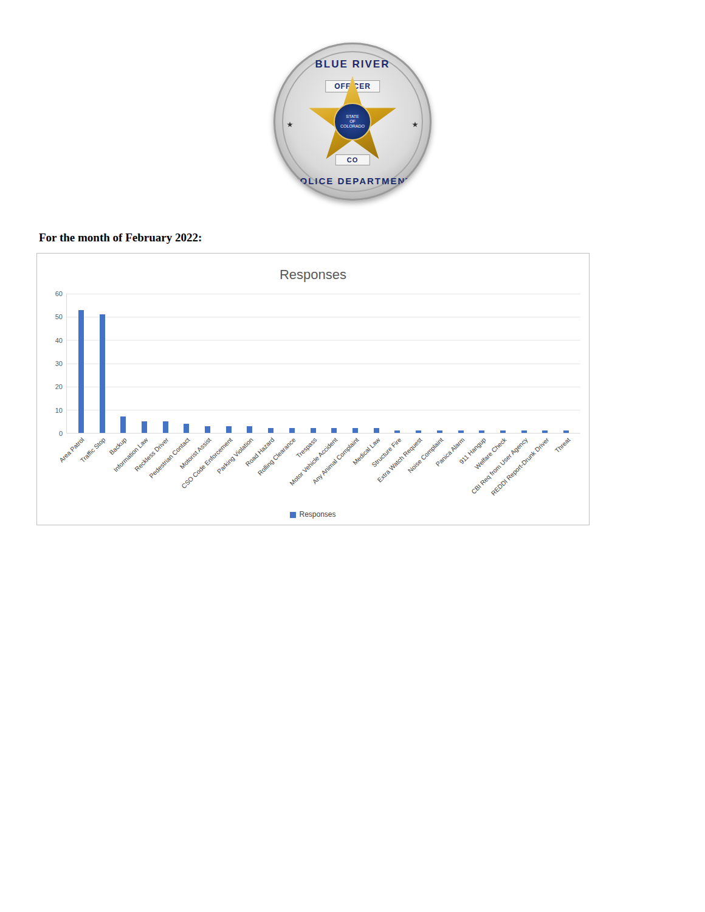BLUE RIVER
OFFICER
STATE
OF
COLORADO
CO
POLICE DEPARTMENT
For the month of February 2022:
Responses
60 50 40 30 20 10 0
Area Patrol
Traffic Stop
Backup
Information Law
Reckless Driver
Pedestrian Contact
Motorist Assist
CSO Code Enforcement
Parking Violation
Road Hazard
Rolling Clearance
Trespass
Motor Vehicle Accident
Any Animal Complaint
Medical Law
Structure Fire
Extra Watch Request
Noise Complaint
Panica Alarm
911 Hangup
Welfare Check
CBI Req from User Agency
REDDI Report-Drunk Driver
Threat
Responses